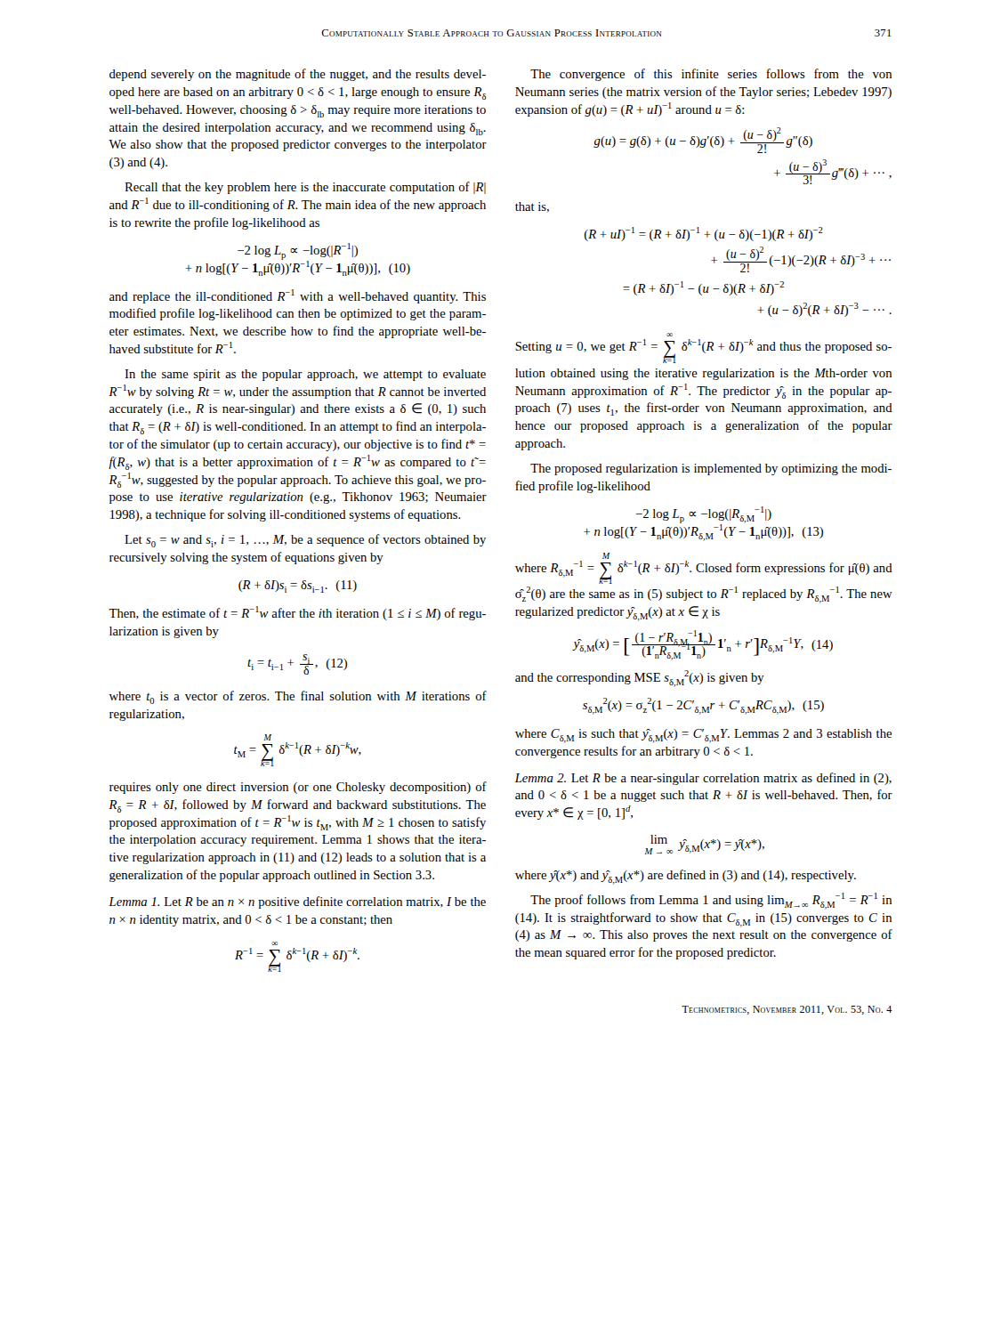Computationally Stable Approach to Gaussian Process Interpolation 371
depend severely on the magnitude of the nugget, and the results developed here are based on an arbitrary 0 < δ < 1, large enough to ensure Rδ well-behaved. However, choosing δ > δlb may require more iterations to attain the desired interpolation accuracy, and we recommend using δlb. We also show that the proposed predictor converges to the interpolator (3) and (4).
Recall that the key problem here is the inaccurate computation of |R| and R−1 due to ill-conditioning of R. The main idea of the new approach is to rewrite the profile log-likelihood as
−2 log Lp ∝ −log(|R−1|)
+ n log[(Y − 1nμ̂(θ))′R−1(Y − 1nμ̂(θ))], (10)
and replace the ill-conditioned R−1 with a well-behaved quantity. This modified profile log-likelihood can then be optimized to get the parameter estimates. Next, we describe how to find the appropriate well-behaved substitute for R−1.
In the same spirit as the popular approach, we attempt to evaluate R−1w by solving Rt = w, under the assumption that R cannot be inverted accurately (i.e., R is near-singular) and there exists a δ ∈ (0, 1) such that Rδ = (R + δI) is well-conditioned. In an attempt to find an interpolator of the simulator (up to certain accuracy), our objective is to find t* = f(Rδ, w) that is a better approximation of t = R−1w as compared to t̃ = Rδ−1w, suggested by the popular approach. To achieve this goal, we propose to use iterative regularization (e.g., Tikhonov 1963; Neumaier 1998), a technique for solving ill-conditioned systems of equations.
Let s0 = w and si, i = 1, …, M, be a sequence of vectors obtained by recursively solving the system of equations given by
(R + δI)si = δsi−1. (11)
Then, the estimate of t = R−1w after the ith iteration (1 ≤ i ≤ M) of regularization is given by
ti = ti−1 + si δ, (12)
where t0 is a vector of zeros. The final solution with M iterations of regularization,
tM = M∑k=1 δk−1(R + δI)−kw,
requires only one direct inversion (or one Cholesky decomposition) of Rδ = R + δI, followed by M forward and backward substitutions. The proposed approximation of t = R−1w is tM, with M ≥ 1 chosen to satisfy the interpolation accuracy requirement. Lemma 1 shows that the iterative regularization approach in (11) and (12) leads to a solution that is a generalization of the popular approach outlined in Section 3.3.
Lemma 1. Let R be an n × n positive definite correlation matrix, I be the n × n identity matrix, and 0 < δ < 1 be a constant; then
R−1 = ∞∑k=1 δk−1(R + δI)−k.
The convergence of this infinite series follows from the von Neumann series (the matrix version of the Taylor series; Lebedev 1997) expansion of g(u) = (R + uI)−1 around u = δ:
g(u) = g(δ) + (u − δ)g′(δ) + (u − δ)22!g″(δ)
+ (u − δ)33!g‴(δ) + ··· ,
that is,
(R + uI)−1 = (R + δI)−1 + (u − δ)(−1)(R + δI)−2
+ (u − δ)22!(−1)(−2)(R + δI)−3 + ···
= (R + δI)−1 − (u − δ)(R + δI)−2
+ (u − δ)2(R + δI)−3 − ··· .
Setting u = 0, we get R−1 = ∞∑k=1 δk−1(R + δI)−k and thus the proposed solution obtained using the iterative regularization is the Mth-order von Neumann approximation of R−1. The predictor ŷδ in the popular approach (7) uses t1, the first-order von Neumann approximation, and hence our proposed approach is a generalization of the popular approach.
The proposed regularization is implemented by optimizing the modified profile log-likelihood
−2 log Lp ∝ −log(|Rδ,M−1|)
+ n log[(Y − 1nμ̂(θ))′Rδ,M−1(Y − 1nμ̂(θ))], (13)
where Rδ,M−1 = M∑k=1 δk−1(R + δI)−k. Closed form expressions for μ̂(θ) and σ̂z2(θ) are the same as in (5) subject to R−1 replaced by Rδ,M−1. The new regularized predictor ŷδ,M(x) at x ∈ χ is
ŷδ,M(x) = [(1 − r′Rδ,M−11n)(1′nRδ,M−11n) 1′n + r′] Rδ,M−1Y, (14)
and the corresponding MSE sδ,M2(x) is given by
sδ,M2(x) = σz2(1 − 2C′δ,Mr + C′δ,MRCδ,M), (15)
where Cδ,M is such that ŷδ,M(x) = C′δ,MY. Lemmas 2 and 3 establish the convergence results for an arbitrary 0 < δ < 1.
Lemma 2. Let R be a near-singular correlation matrix as defined in (2), and 0 < δ < 1 be a nugget such that R + δI is well-behaved. Then, for every x* ∈ χ = [0, 1]d,
lim M → ∞ ŷδ,M(x*) = ŷ(x*),
where ŷ(x*) and ŷδ,M(x*) are defined in (3) and (14), respectively.
The proof follows from Lemma 1 and using limM→∞ Rδ,M−1 = R−1 in (14). It is straightforward to show that Cδ,M in (15) converges to C in (4) as M → ∞. This also proves the next result on the convergence of the mean squared error for the proposed predictor.
Technometrics, November 2011, Vol. 53, No. 4